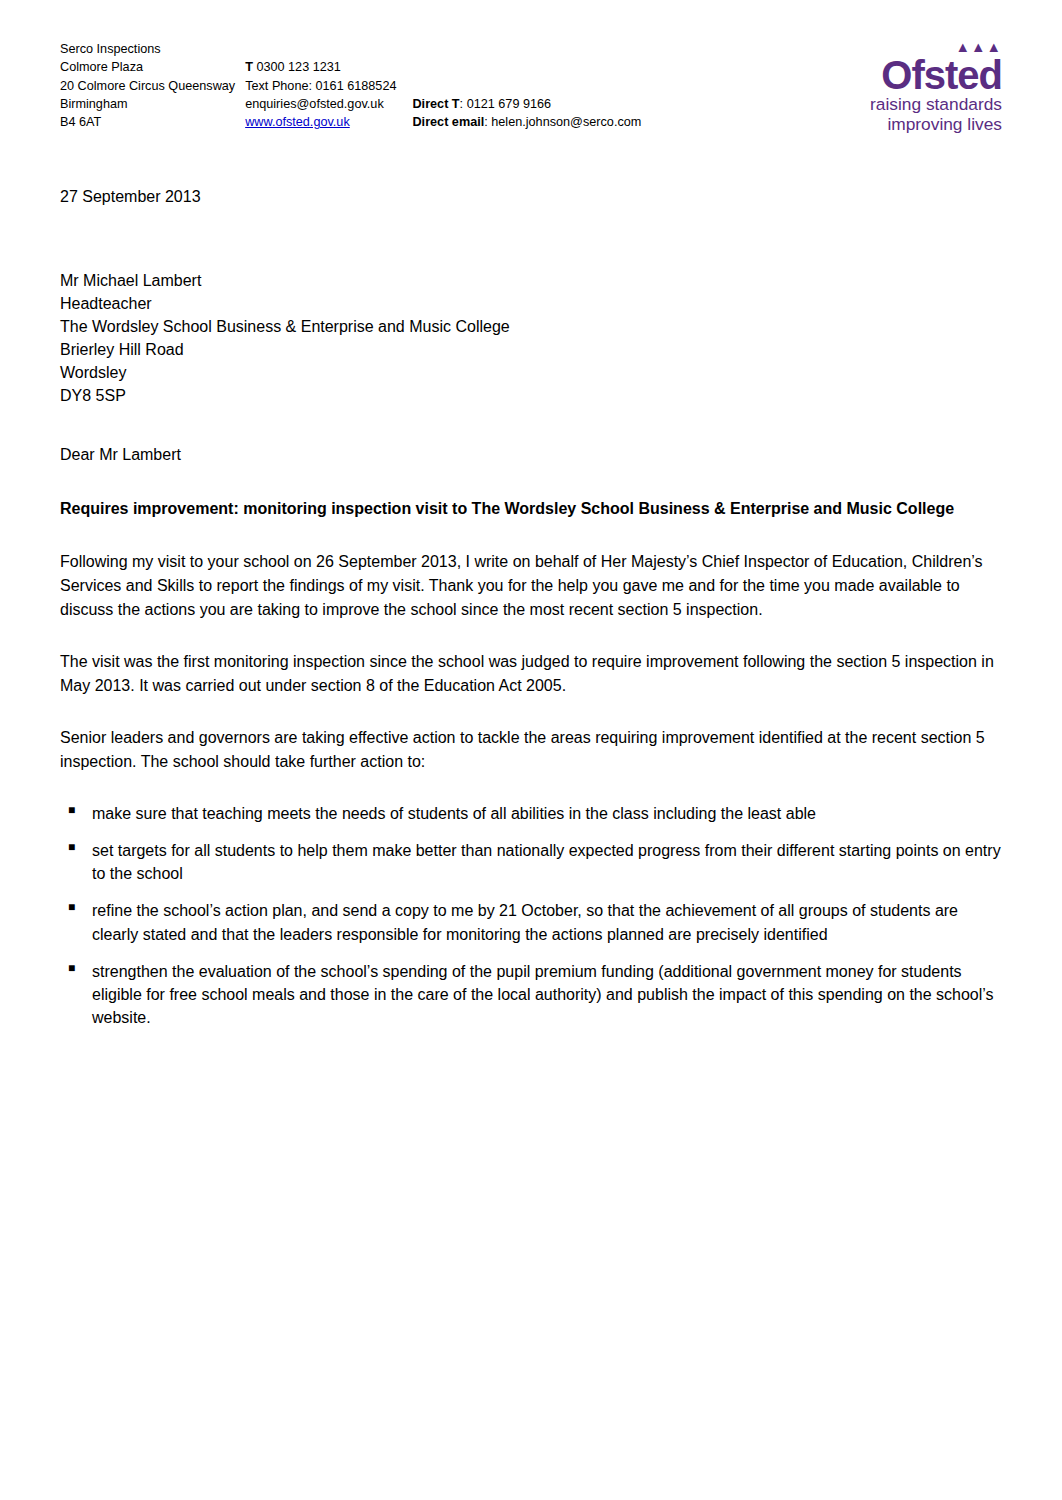Serco Inspections
Colmore Plaza
20 Colmore Circus Queensway
Birmingham
B4 6AT
T 0300 123 1231
Text Phone: 0161 6188524
enquiries@ofsted.gov.uk
www.ofsted.gov.uk
Direct T: 0121 679 9166
Direct email: helen.johnson@serco.com
▲▲▲
Ofsted
raising standards
improving lives
27 September 2013
Mr Michael Lambert
Headteacher
The Wordsley School Business & Enterprise and Music College
Brierley Hill Road
Wordsley
DY8 5SP
Dear Mr Lambert
Requires improvement: monitoring inspection visit to The Wordsley School Business & Enterprise and Music College
Following my visit to your school on 26 September 2013, I write on behalf of Her Majesty’s Chief Inspector of Education, Children’s Services and Skills to report the findings of my visit. Thank you for the help you gave me and for the time you made available to discuss the actions you are taking to improve the school since the most recent section 5 inspection.
The visit was the first monitoring inspection since the school was judged to require improvement following the section 5 inspection in May 2013. It was carried out under section 8 of the Education Act 2005.
Senior leaders and governors are taking effective action to tackle the areas requiring improvement identified at the recent section 5 inspection. The school should take further action to:
make sure that teaching meets the needs of students of all abilities in the class including the least able
set targets for all students to help them make better than nationally expected progress from their different starting points on entry to the school
refine the school’s action plan, and send a copy to me by 21 October, so that the achievement of all groups of students are clearly stated and that the leaders responsible for monitoring the actions planned are precisely identified
strengthen the evaluation of the school’s spending of the pupil premium funding (additional government money for students eligible for free school meals and those in the care of the local authority) and publish the impact of this spending on the school’s website.